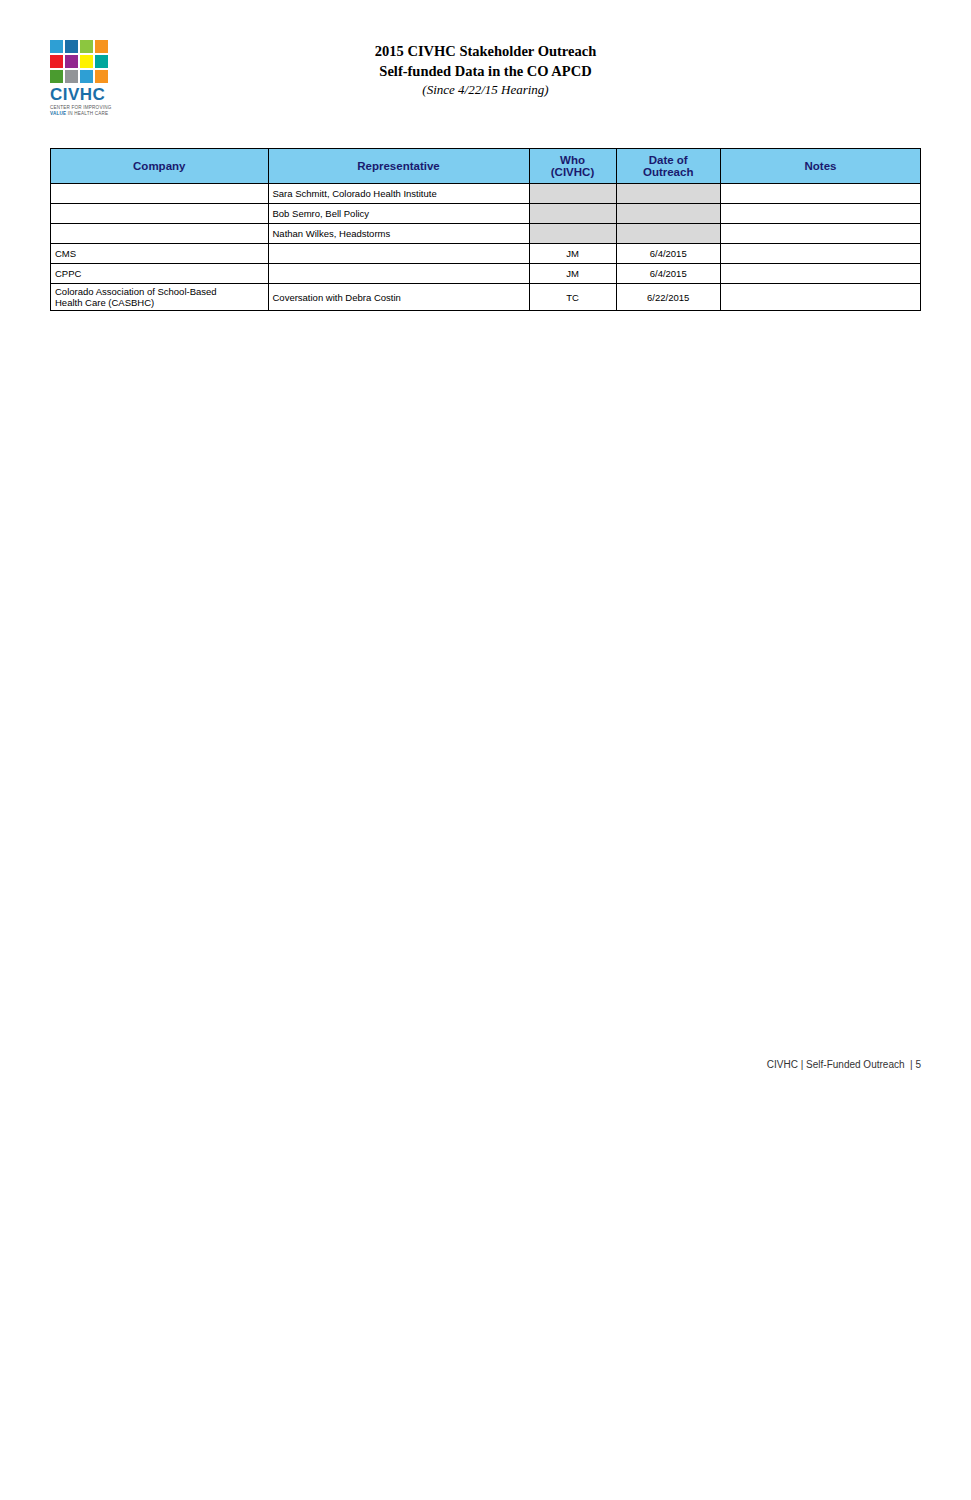CIVHC
CENTER FOR IMPROVING
VALUE IN HEALTH CARE
2015 CIVHC Stakeholder Outreach
Self-funded Data in the CO APCD
(Since 4/22/15 Hearing)
| Company | Representative | Who (CIVHC) | Date of Outreach | Notes |
| --- | --- | --- | --- | --- |
| | Sara Schmitt, Colorado Health Institute | | | |
| | Bob Semro, Bell Policy | | | |
| | Nathan Wilkes, Headstorms | | | |
| CMS | | JM | 6/4/2015 | |
| CPPC | | JM | 6/4/2015 | |
| Colorado Association of School-Based Health Care (CASBHC) | Coversation with Debra Costin | TC | 6/22/2015 | |
CIVHC | Self-Funded Outreach | 5